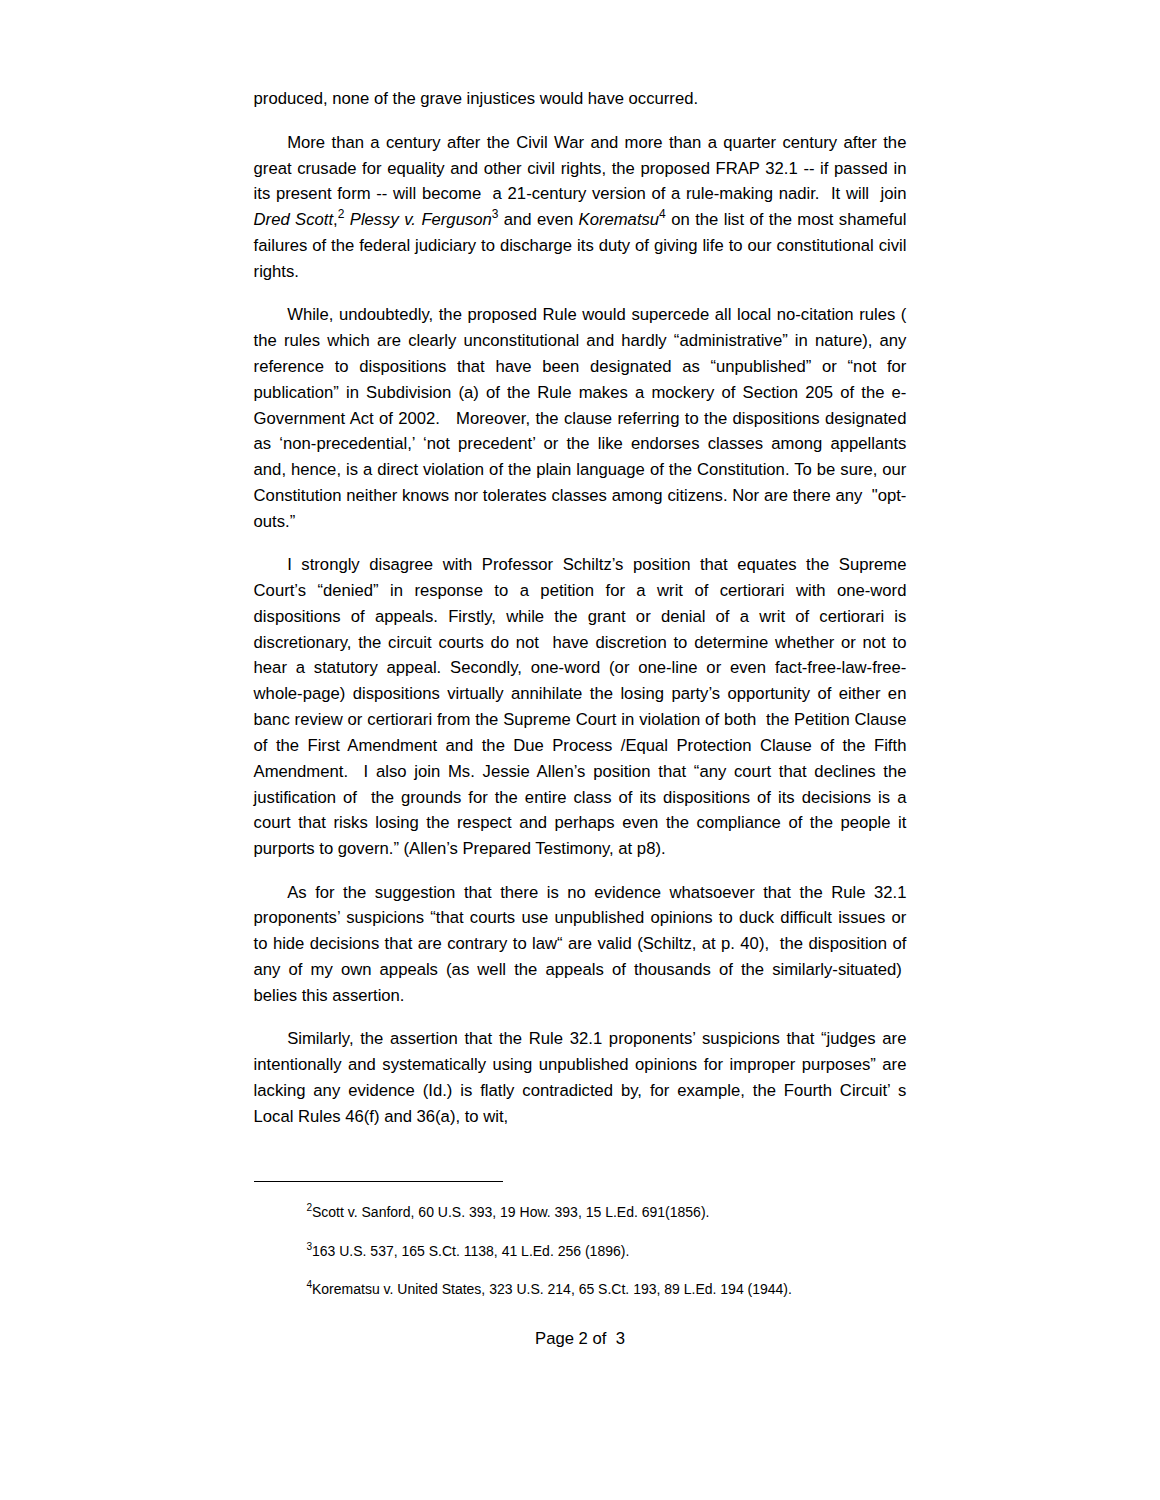produced, none of the grave injustices would have occurred.
More than a century after the Civil War and more than a quarter century after the great crusade for equality and other civil rights, the proposed FRAP 32.1 -- if passed in its present form -- will become a 21-century version of a rule-making nadir. It will join Dred Scott,2 Plessy v. Ferguson3 and even Korematsu4 on the list of the most shameful failures of the federal judiciary to discharge its duty of giving life to our constitutional civil rights.
While, undoubtedly, the proposed Rule would supercede all local no-citation rules ( the rules which are clearly unconstitutional and hardly “administrative” in nature), any reference to dispositions that have been designated as “unpublished” or “not for publication” in Subdivision (a) of the Rule makes a mockery of Section 205 of the e-Government Act of 2002. Moreover, the clause referring to the dispositions designated as ‘non-precedential,’ ‘not precedent’ or the like endorses classes among appellants and, hence, is a direct violation of the plain language of the Constitution. To be sure, our Constitution neither knows nor tolerates classes among citizens. Nor are there any "opt-outs.”
I strongly disagree with Professor Schiltz’s position that equates the Supreme Court’s “denied” in response to a petition for a writ of certiorari with one-word dispositions of appeals. Firstly, while the grant or denial of a writ of certiorari is discretionary, the circuit courts do not have discretion to determine whether or not to hear a statutory appeal. Secondly, one-word (or one-line or even fact-free-law-free-whole-page) dispositions virtually annihilate the losing party’s opportunity of either en banc review or certiorari from the Supreme Court in violation of both the Petition Clause of the First Amendment and the Due Process /Equal Protection Clause of the Fifth Amendment. I also join Ms. Jessie Allen’s position that “any court that declines the justification of the grounds for the entire class of its dispositions of its decisions is a court that risks losing the respect and perhaps even the compliance of the people it purports to govern.” (Allen’s Prepared Testimony, at p8).
As for the suggestion that there is no evidence whatsoever that the Rule 32.1 proponents’ suspicions “that courts use unpublished opinions to duck difficult issues or to hide decisions that are contrary to law“ are valid (Schiltz, at p. 40), the disposition of any of my own appeals (as well the appeals of thousands of the similarly-situated) belies this assertion.
Similarly, the assertion that the Rule 32.1 proponents’ suspicions that “judges are intentionally and systematically using unpublished opinions for improper purposes” are lacking any evidence (Id.) is flatly contradicted by, for example, the Fourth Circuit’ s Local Rules 46(f) and 36(a), to wit,
2Scott v. Sanford, 60 U.S. 393, 19 How. 393, 15 L.Ed. 691(1856).
3163 U.S. 537, 165 S.Ct. 1138, 41 L.Ed. 256 (1896).
4Korematsu v. United States, 323 U.S. 214, 65 S.Ct. 193, 89 L.Ed. 194 (1944).
Page 2 of 3